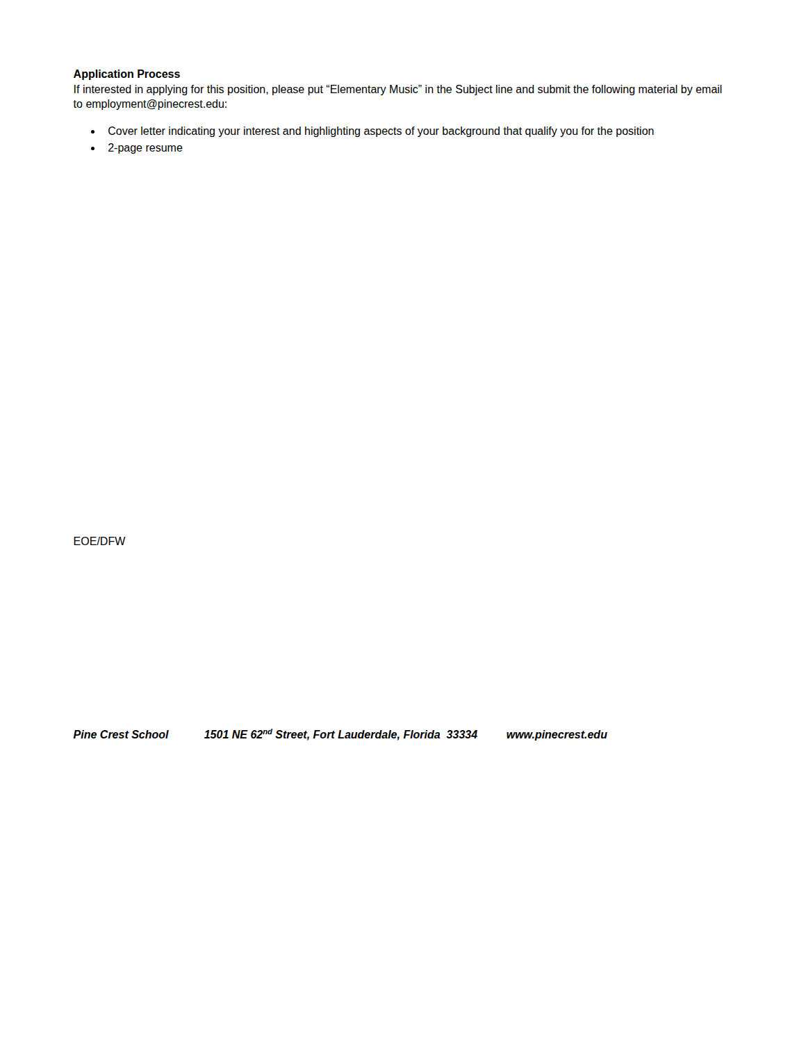Application Process
If interested in applying for this position, please put “Elementary Music” in the Subject line and submit the following material by email to employment@pinecrest.edu:
Cover letter indicating your interest and highlighting aspects of your background that qualify you for the position
2-page resume
EOE/DFW
Pine Crest School 1501 NE 62nd Street, Fort Lauderdale, Florida 33334 www.pinecrest.edu